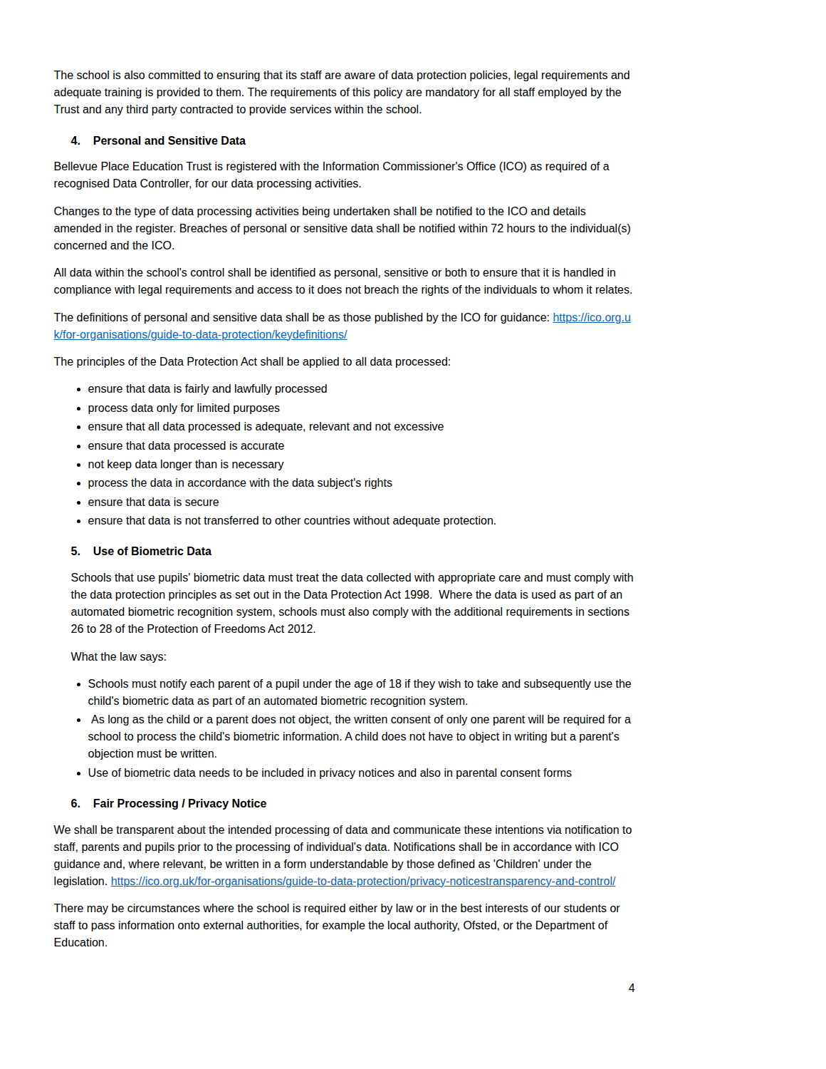The school is also committed to ensuring that its staff are aware of data protection policies, legal requirements and adequate training is provided to them. The requirements of this policy are mandatory for all staff employed by the Trust and any third party contracted to provide services within the school.
4. Personal and Sensitive Data
Bellevue Place Education Trust is registered with the Information Commissioner's Office (ICO) as required of a recognised Data Controller, for our data processing activities.
Changes to the type of data processing activities being undertaken shall be notified to the ICO and details amended in the register. Breaches of personal or sensitive data shall be notified within 72 hours to the individual(s) concerned and the ICO.
All data within the school's control shall be identified as personal, sensitive or both to ensure that it is handled in compliance with legal requirements and access to it does not breach the rights of the individuals to whom it relates.
The definitions of personal and sensitive data shall be as those published by the ICO for guidance: https://ico.org.uk/for-organisations/guide-to-data-protection/keydefinitions/
The principles of the Data Protection Act shall be applied to all data processed:
ensure that data is fairly and lawfully processed
process data only for limited purposes
ensure that all data processed is adequate, relevant and not excessive
ensure that data processed is accurate
not keep data longer than is necessary
process the data in accordance with the data subject's rights
ensure that data is secure
ensure that data is not transferred to other countries without adequate protection.
5. Use of Biometric Data
Schools that use pupils' biometric data must treat the data collected with appropriate care and must comply with the data protection principles as set out in the Data Protection Act 1998. Where the data is used as part of an automated biometric recognition system, schools must also comply with the additional requirements in sections 26 to 28 of the Protection of Freedoms Act 2012.
What the law says:
Schools must notify each parent of a pupil under the age of 18 if they wish to take and subsequently use the child's biometric data as part of an automated biometric recognition system.
As long as the child or a parent does not object, the written consent of only one parent will be required for a school to process the child's biometric information. A child does not have to object in writing but a parent's objection must be written.
Use of biometric data needs to be included in privacy notices and also in parental consent forms
6. Fair Processing / Privacy Notice
We shall be transparent about the intended processing of data and communicate these intentions via notification to staff, parents and pupils prior to the processing of individual's data. Notifications shall be in accordance with ICO guidance and, where relevant, be written in a form understandable by those defined as 'Children' under the legislation. https://ico.org.uk/for-organisations/guide-to-data-protection/privacy-noticestransparency-and-control/
There may be circumstances where the school is required either by law or in the best interests of our students or staff to pass information onto external authorities, for example the local authority, Ofsted, or the Department of Education.
4